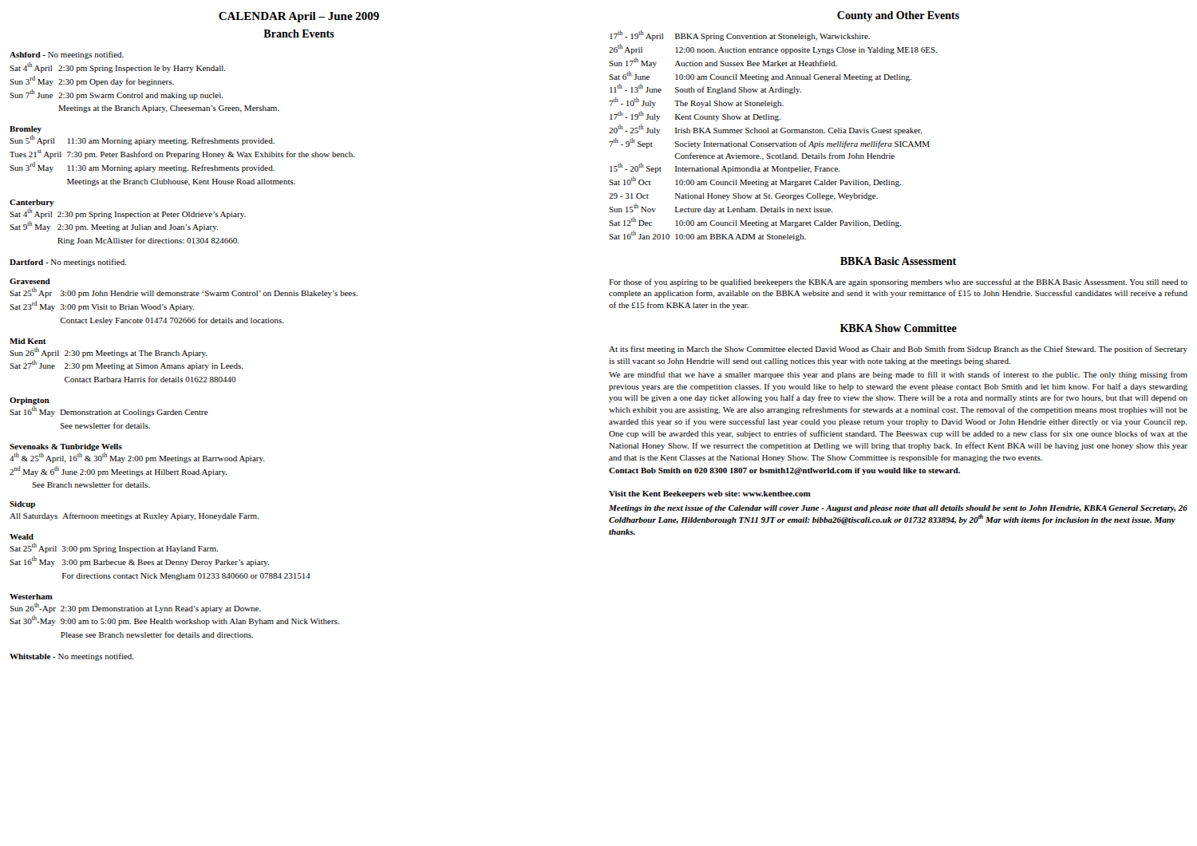CALENDAR April – June 2009
Branch Events
Ashford - No meetings notified.
| Sat 4 th April | 2:30 pm Spring Inspection le by Harry Kendall. |
| Sun 3 rd May | 2:30 pm Open day for beginners. |
| Sun 7 th June | 2:30 pm Swarm Control and making up nuclei. |
| | Meetings at the Branch Apiary, Cheeseman’s Green, Mersham. |
Bromley
| Sun 5 th April | 11:30 am Morning apiary meeting. Refreshments provided. |
| Tues 21 st April | 7:30 pm. Peter Bashford on Preparing Honey & Wax Exhibits for the show bench. |
| Sun 3 rd May | 11:30 am Morning apiary meeting. Refreshments provided. |
| | Meetings at the Branch Clubhouse, Kent House Road allotments. |
Canterbury
| Sat 4 th April | 2:30 pm Spring Inspection at Peter Oldrieve’s Apiary. |
| Sat 9 th May | 2:30 pm. Meeting at Julian and Joan’s Apiary. |
| | Ring Joan McAllister for directions: 01304 824660. |
Dartford - No meetings notified.
Gravesend
| Sat 25 th Apr | 3:00 pm John Hendrie will demonstrate ‘Swarm Control’ on Dennis Blakeley’s bees. |
| Sat 23 rd May | 3:00 pm Visit to Brian Wood’s Apiary. |
| | Contact Lesley Fancote 01474 702666 for details and locations. |
Mid Kent
| Sun 26 th April | 2:30 pm Meetings at The Branch Apiary. |
| Sat 27 th June | 2:30 pm Meeting at Simon Amans apiary in Leeds. |
| | Contact Barbara Harris for details 01622 880440 |
Orpington
| Sat 16 th May | Demonstration at Coolings Garden Centre |
| | See newsletter for details. |
Sevenoaks & Tunbridge Wells
4th & 25th April, 16th & 30th May 2:00 pm Meetings at Barrwood Apiary.
2nd May & 6th June 2:00 pm Meetings at Hilbert Road Apiary.
See Branch newsletter for details.
Sidcup
| All Saturdays | Afternoon meetings at Ruxley Apiary, Honeydale Farm. |
Weald
| Sat 25 th April | 3:00 pm Spring Inspection at Hayland Farm. |
| Sat 16 th May | 3:00 pm Barbecue & Bees at Denny Deroy Parker’s apiary. |
| | For directions contact Nick Mengham 01233 840660 or 07884 231514 |
Westerham
| Sun 26 th -Apr | 2:30 pm Demonstration at Lynn Read’s apiary at Downe. |
| Sat 30 th -May | 9:00 am to 5:00 pm. Bee Health workshop with Alan Byham and Nick Withers. |
| | Please see Branch newsletter for details and directions. |
Whitstable - No meetings notified.
County and Other Events
| 17 th - 19 th April | BBKA Spring Convention at Stoneleigh, Warwickshire. |
| 26 th April | 12:00 noon. Auction entrance opposite Lyngs Close in Yalding ME18 6ES. |
| Sun 17 th May | Auction and Sussex Bee Market at Heathfield. |
| Sat 6 th June | 10:00 am Council Meeting and Annual General Meeting at Detling. |
| 11 th - 13 th June | South of England Show at Ardingly. |
| 7 th - 10 th July | The Royal Show at Stoneleigh. |
| 17 th - 19 th July | Kent County Show at Detling. |
| 20 th - 25 th July | Irish BKA Summer School at Gormanston. Celia Davis Guest speaker. |
| 7 th - 9 th Sept | Society International Conservation of Apis mellifera mellifera SICAMM Conference at Aviemore., Scotland. Details from John Hendrie |
| 15 th - 20 th Sept | International Apimondia at Montpelier, France. |
| Sat 10 th Oct | 10:00 am Council Meeting at Margaret Calder Pavilion, Detling. |
| 29 - 31 Oct | National Honey Show at St. Georges College, Weybridge. |
| Sun 15 th Nov | Lecture day at Lenham. Details in next issue. |
| Sat 12 th Dec | 10:00 am Council Meeting at Margaret Calder Pavilion, Detling. |
| Sat 16 th Jan 2010 | 10:00 am BBKA ADM at Stoneleigh. |
BBKA Basic Assessment
For those of you aspiring to be qualified beekeepers the KBKA are again sponsoring members who are successful at the BBKA Basic Assessment. You still need to complete an application form, available on the BBKA website and send it with your remittance of £15 to John Hendrie. Successful candidates will receive a refund of the £15 from KBKA later in the year.
KBKA Show Committee
At its first meeting in March the Show Committee elected David Wood as Chair and Bob Smith from Sidcup Branch as the Chief Steward. The position of Secretary is still vacant so John Hendrie will send out calling notices this year with note taking at the meetings being shared.
We are mindful that we have a smaller marquee this year and plans are being made to fill it with stands of interest to the public. The only thing missing from previous years are the competition classes. If you would like to help to steward the event please contact Bob Smith and let him know. For half a days stewarding you will be given a one day ticket allowing you half a day free to view the show. There will be a rota and normally stints are for two hours, but that will depend on which exhibit you are assisting. We are also arranging refreshments for stewards at a nominal cost. The removal of the competition means most trophies will not be awarded this year so if you were successful last year could you please return your trophy to David Wood or John Hendrie either directly or via your Council rep. One cup will be awarded this year, subject to entries of sufficient standard. The Beeswax cup will be added to a new class for six one ounce blocks of wax at the National Honey Show. If we resurrect the competition at Detling we will bring that trophy back. In effect Kent BKA will be having just one honey show this year and that is the Kent Classes at the National Honey Show. The Show Committee is responsible for managing the two events.
Contact Bob Smith on 020 8300 1807 or bsmith12@ntlworld.com if you would like to steward.
Visit the Kent Beekeepers web site: www.kentbee.com
Meetings in the next issue of the Calendar will cover June - August and please note that all details should be sent to John Hendrie, KBKA General Secretary, 26 Coldharbour Lane, Hildenborough TN11 9JT or email: bibba26@tiscali.co.uk or 01732 833894, by 20th Mar with items for inclusion in the next issue. Many thanks.